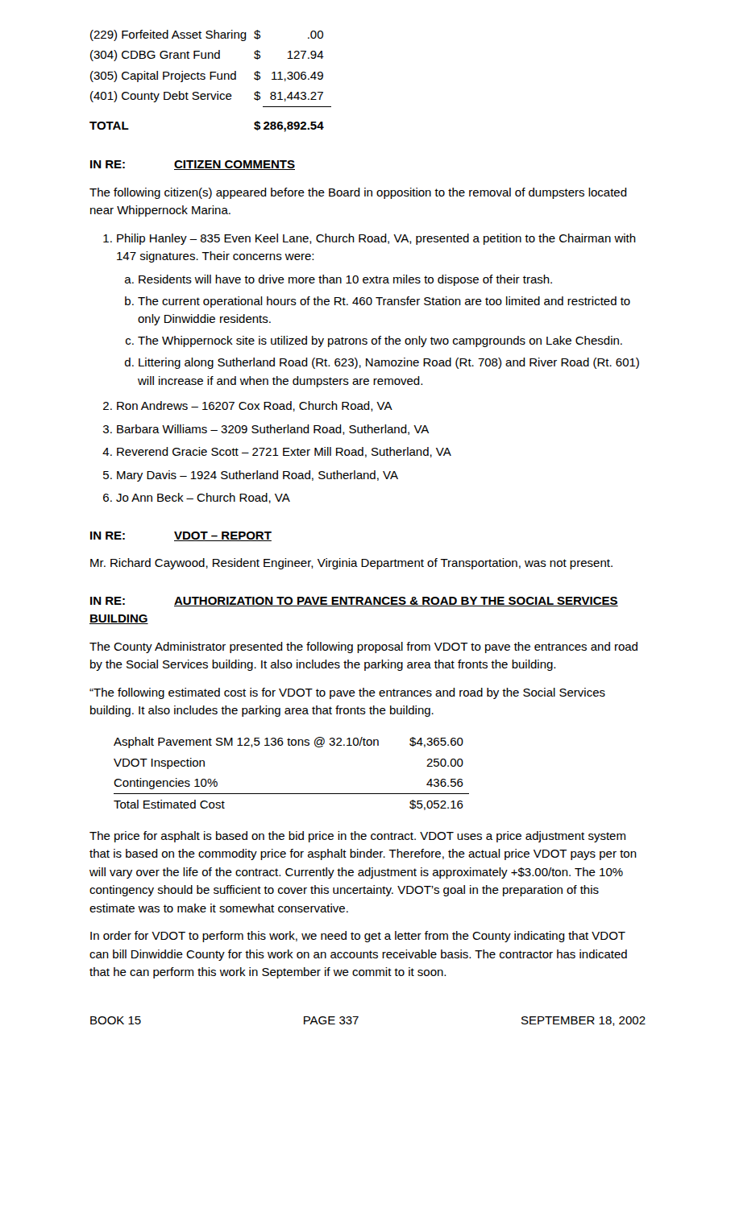| (229) Forfeited Asset Sharing | $ | .00 |
| (304) CDBG Grant Fund | $ | 127.94 |
| (305) Capital Projects Fund | $ | 11,306.49 |
| (401) County Debt Service | $ | 81,443.27 |
| TOTAL | $ | 286,892.54 |
IN RE: CITIZEN COMMENTS
The following citizen(s) appeared before the Board in opposition to the removal of dumpsters located near Whippernock Marina.
Philip Hanley – 835 Even Keel Lane, Church Road, VA, presented a petition to the Chairman with 147 signatures. Their concerns were:
Residents will have to drive more than 10 extra miles to dispose of their trash.
The current operational hours of the Rt. 460 Transfer Station are too limited and restricted to only Dinwiddie residents.
The Whippernock site is utilized by patrons of the only two campgrounds on Lake Chesdin.
Littering along Sutherland Road (Rt. 623), Namozine Road (Rt. 708) and River Road (Rt. 601) will increase if and when the dumpsters are removed.
Ron Andrews – 16207 Cox Road, Church Road, VA
Barbara Williams – 3209 Sutherland Road, Sutherland, VA
Reverend Gracie Scott – 2721 Exter Mill Road, Sutherland, VA
Mary Davis – 1924 Sutherland Road, Sutherland, VA
Jo Ann Beck – Church Road, VA
IN RE: VDOT – REPORT
Mr. Richard Caywood, Resident Engineer, Virginia Department of Transportation, was not present.
IN RE: AUTHORIZATION TO PAVE ENTRANCES & ROAD BY THE SOCIAL SERVICES BUILDING
The County Administrator presented the following proposal from VDOT to pave the entrances and road by the Social Services building. It also includes the parking area that fronts the building.
“The following estimated cost is for VDOT to pave the entrances and road by the Social Services building. It also includes the parking area that fronts the building.
| Asphalt Pavement SM 12,5 136 tons @ 32.10/ton | $4,365.60 |
| VDOT Inspection | 250.00 |
| Contingencies 10% | 436.56 |
| Total Estimated Cost | $5,052.16 |
The price for asphalt is based on the bid price in the contract. VDOT uses a price adjustment system that is based on the commodity price for asphalt binder. Therefore, the actual price VDOT pays per ton will vary over the life of the contract. Currently the adjustment is approximately +$3.00/ton. The 10% contingency should be sufficient to cover this uncertainty. VDOT’s goal in the preparation of this estimate was to make it somewhat conservative.
In order for VDOT to perform this work, we need to get a letter from the County indicating that VDOT can bill Dinwiddie County for this work on an accounts receivable basis. The contractor has indicated that he can perform this work in September if we commit to it soon.
BOOK 15 PAGE 337 SEPTEMBER 18, 2002